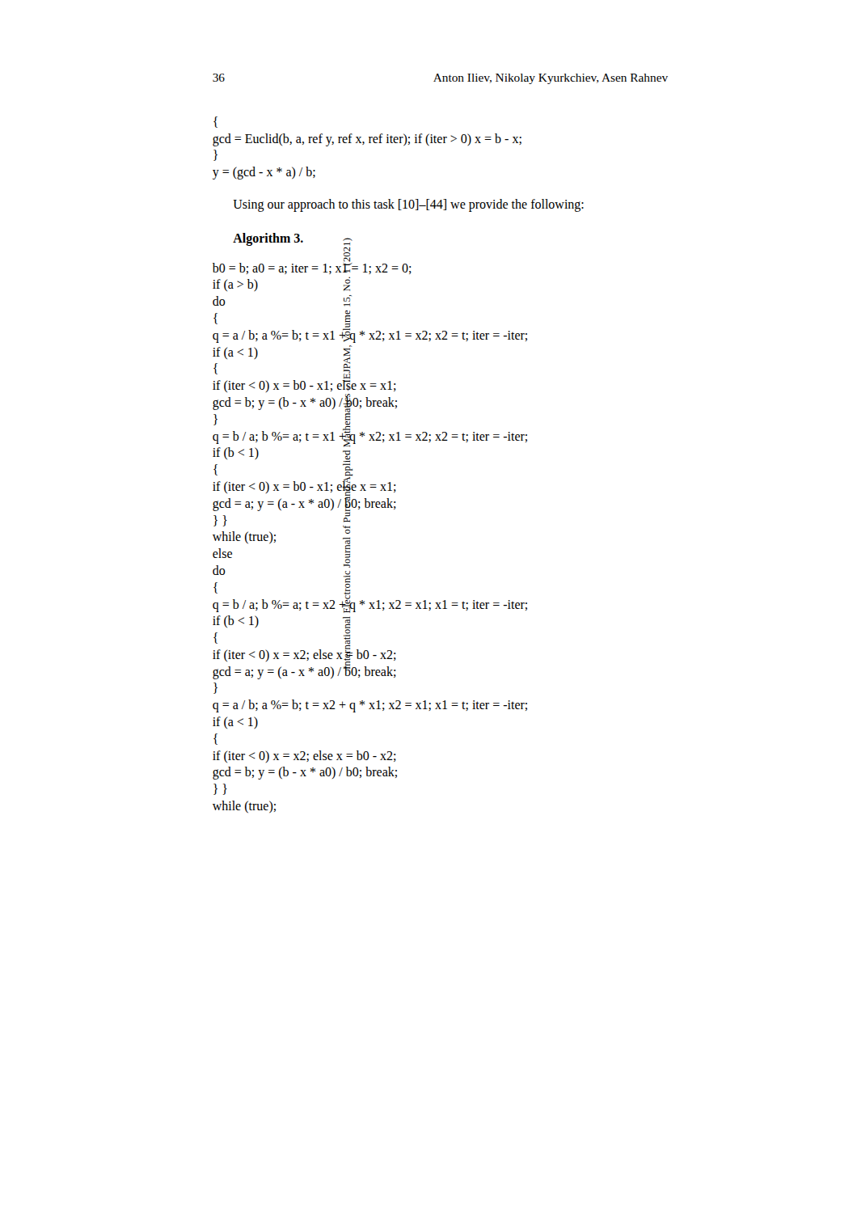International Electronic Journal of Pure and Applied Mathematics – IEJPAM, Volume 15, No. 1 (2021)
36 Anton Iliev, Nikolay Kyurkchiev, Asen Rahnev
{
gcd = Euclid(b, a, ref y, ref x, ref iter); if (iter > 0) x = b - x;
}
y = (gcd - x * a) / b;
Using our approach to this task [10]–[44] we provide the following:
Algorithm 3.
b0 = b; a0 = a; iter = 1; x1 = 1; x2 = 0;
if (a > b)
do
{
q = a / b; a %= b; t = x1 + q * x2; x1 = x2; x2 = t; iter = -iter;
if (a < 1)
{
if (iter < 0) x = b0 - x1; else x = x1;
gcd = b; y = (b - x * a0) / b0; break;
}
q = b / a; b %= a; t = x1 + q * x2; x1 = x2; x2 = t; iter = -iter;
if (b < 1)
{
if (iter < 0) x = b0 - x1; else x = x1;
gcd = a; y = (a - x * a0) / b0; break;
} }
while (true);
else
do
{
q = b / a; b %= a; t = x2 + q * x1; x2 = x1; x1 = t; iter = -iter;
if (b < 1)
{
if (iter < 0) x = x2; else x = b0 - x2;
gcd = a; y = (a - x * a0) / b0; break;
}
q = a / b; a %= b; t = x2 + q * x1; x2 = x1; x1 = t; iter = -iter;
if (a < 1)
{
if (iter < 0) x = x2; else x = b0 - x2;
gcd = b; y = (b - x * a0) / b0; break;
} }
while (true);